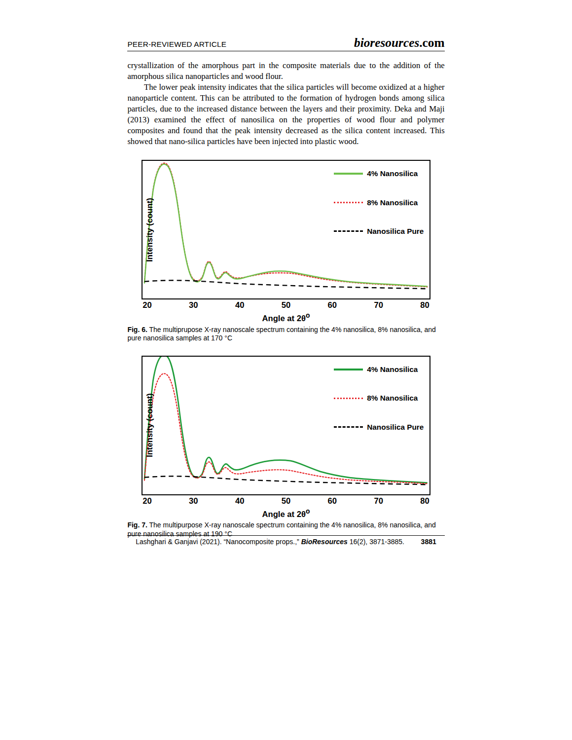PEER-REVIEWED ARTICLE
bioresources.com
crystallization of the amorphous part in the composite materials due to the addition of the amorphous silica nanoparticles and wood flour.
The lower peak intensity indicates that the silica particles will become oxidized at a higher nanoparticle content. This can be attributed to the formation of hydrogen bonds among silica particles, due to the increased distance between the layers and their proximity. Deka and Maji (2013) examined the effect of nanosilica on the properties of wood flour and polymer composites and found that the peak intensity decreased as the silica content increased. This showed that nano-silica particles have been injected into plastic wood.
Intensity (count)
4% Nanosilica
8% Nanosilica
Nanosilica Pure
20304050607080
Angle at 2θo
Fig. 6. The multiprupose X-ray nanoscale spectrum containing the 4% nanosilica, 8% nanosilica, and pure nanosilica samples at 170 °C
Intensity (count)
4% Nanosilica
8% Nanosilica
Nanosilica Pure
20304050607080
Angle at 2θo
Fig. 7. The multipurpose X-ray nanoscale spectrum containing the 4% nanosilica, 8% nanosilica, and pure nanosilica samples at 190 °C
Lashghari & Ganjavi (2021). “Nanocomposite props.,” BioResources 16(2), 3871-3885. 3881